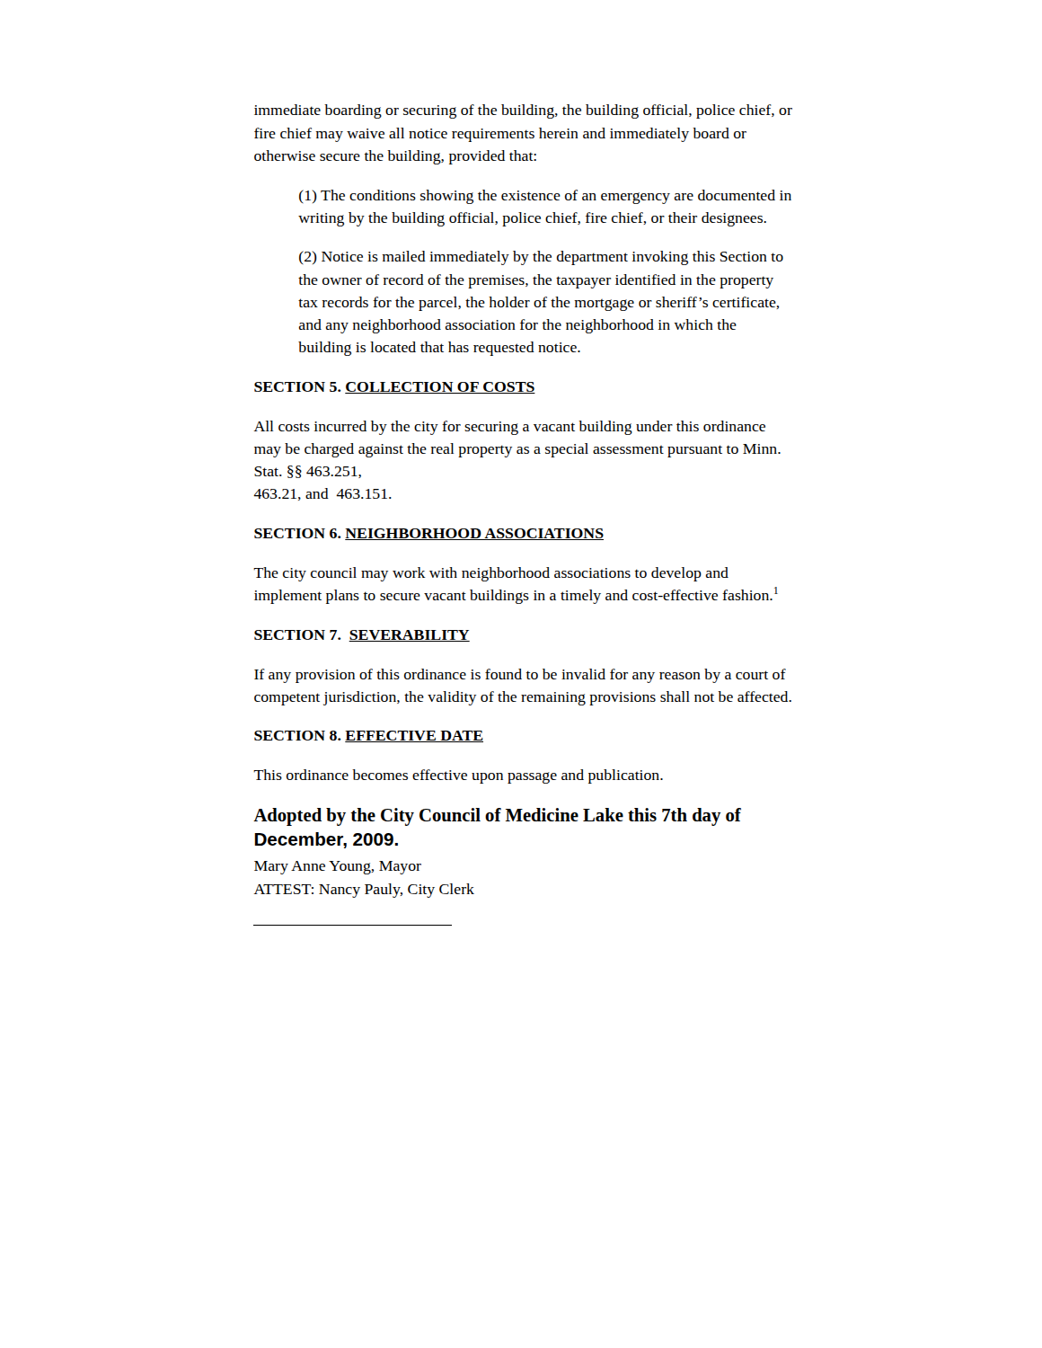immediate boarding or securing of the building, the building official, police chief, or fire chief may waive all notice requirements herein and immediately board or otherwise secure the building, provided that:
(1) The conditions showing the existence of an emergency are documented in writing by the building official, police chief, fire chief, or their designees.
(2) Notice is mailed immediately by the department invoking this Section to the owner of record of the premises, the taxpayer identified in the property tax records for the parcel, the holder of the mortgage or sheriff’s certificate, and any neighborhood association for the neighborhood in which the building is located that has requested notice.
SECTION 5. COLLECTION OF COSTS
All costs incurred by the city for securing a vacant building under this ordinance may be charged against the real property as a special assessment pursuant to Minn. Stat. §§ 463.251,
463.21, and 463.151.
SECTION 6. NEIGHBORHOOD ASSOCIATIONS
The city council may work with neighborhood associations to develop and implement plans to secure vacant buildings in a timely and cost-effective fashion.1
SECTION 7. SEVERABILITY
If any provision of this ordinance is found to be invalid for any reason by a court of competent jurisdiction, the validity of the remaining provisions shall not be affected.
SECTION 8. EFFECTIVE DATE
This ordinance becomes effective upon passage and publication.
Adopted by the City Council of Medicine Lake this 7th day of December, 2009.
Mary Anne Young, Mayor
ATTEST: Nancy Pauly, City Clerk